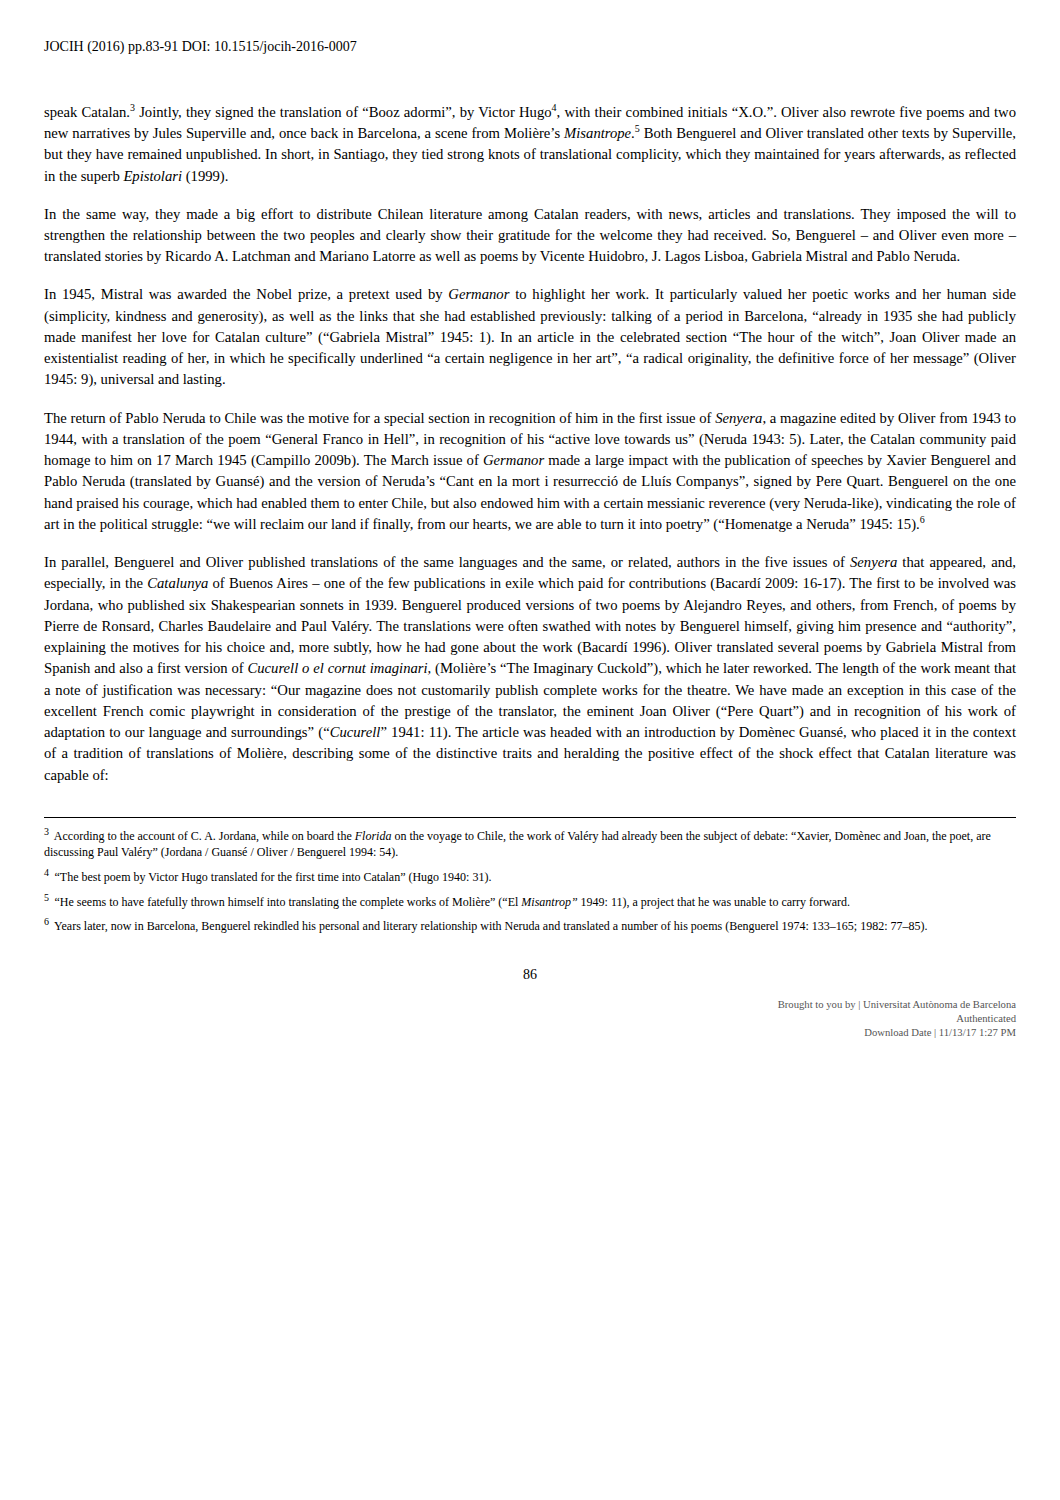JOCIH (2016) pp.83-91 DOI: 10.1515/jocih-2016-0007
speak Catalan.3 Jointly, they signed the translation of “Booz adormi”, by Victor Hugo4, with their combined initials “X.O.”. Oliver also rewrote five poems and two new narratives by Jules Superville and, once back in Barcelona, a scene from Molière’s Misantrope.5 Both Benguerel and Oliver translated other texts by Superville, but they have remained unpublished. In short, in Santiago, they tied strong knots of translational complicity, which they maintained for years afterwards, as reflected in the superb Epistolari (1999).
In the same way, they made a big effort to distribute Chilean literature among Catalan readers, with news, articles and translations. They imposed the will to strengthen the relationship between the two peoples and clearly show their gratitude for the welcome they had received. So, Benguerel – and Oliver even more – translated stories by Ricardo A. Latchman and Mariano Latorre as well as poems by Vicente Huidobro, J. Lagos Lisboa, Gabriela Mistral and Pablo Neruda.
In 1945, Mistral was awarded the Nobel prize, a pretext used by Germanor to highlight her work. It particularly valued her poetic works and her human side (simplicity, kindness and generosity), as well as the links that she had established previously: talking of a period in Barcelona, “already in 1935 she had publicly made manifest her love for Catalan culture” (“Gabriela Mistral” 1945: 1). In an article in the celebrated section “The hour of the witch”, Joan Oliver made an existentialist reading of her, in which he specifically underlined “a certain negligence in her art”, “a radical originality, the definitive force of her message” (Oliver 1945: 9), universal and lasting.
The return of Pablo Neruda to Chile was the motive for a special section in recognition of him in the first issue of Senyera, a magazine edited by Oliver from 1943 to 1944, with a translation of the poem “General Franco in Hell”, in recognition of his “active love towards us” (Neruda 1943: 5). Later, the Catalan community paid homage to him on 17 March 1945 (Campillo 2009b). The March issue of Germanor made a large impact with the publication of speeches by Xavier Benguerel and Pablo Neruda (translated by Guansé) and the version of Neruda’s “Cant en la mort i resurrecció de Lluís Companys”, signed by Pere Quart. Benguerel on the one hand praised his courage, which had enabled them to enter Chile, but also endowed him with a certain messianic reverence (very Neruda-like), vindicating the role of art in the political struggle: “we will reclaim our land if finally, from our hearts, we are able to turn it into poetry” (“Homenatge a Neruda” 1945: 15).6
In parallel, Benguerel and Oliver published translations of the same languages and the same, or related, authors in the five issues of Senyera that appeared, and, especially, in the Catalunya of Buenos Aires – one of the few publications in exile which paid for contributions (Bacardí 2009: 16-17). The first to be involved was Jordana, who published six Shakespearian sonnets in 1939. Benguerel produced versions of two poems by Alejandro Reyes, and others, from French, of poems by Pierre de Ronsard, Charles Baudelaire and Paul Valéry. The translations were often swathed with notes by Benguerel himself, giving him presence and “authority”, explaining the motives for his choice and, more subtly, how he had gone about the work (Bacardí 1996). Oliver translated several poems by Gabriela Mistral from Spanish and also a first version of Cucurell o el cornut imaginari, (Molière’s “The Imaginary Cuckold”), which he later reworked. The length of the work meant that a note of justification was necessary: “Our magazine does not customarily publish complete works for the theatre. We have made an exception in this case of the excellent French comic playwright in consideration of the prestige of the translator, the eminent Joan Oliver (“Pere Quart”) and in recognition of his work of adaptation to our language and surroundings” (“Cucurell” 1941: 11). The article was headed with an introduction by Domènec Guansé, who placed it in the context of a tradition of translations of Molière, describing some of the distinctive traits and heralding the positive effect of the shock effect that Catalan literature was capable of:
3 According to the account of C. A. Jordana, while on board the Florida on the voyage to Chile, the work of Valéry had already been the subject of debate: “Xavier, Domènec and Joan, the poet, are discussing Paul Valéry” (Jordana / Guansé / Oliver / Benguerel 1994: 54).
4 “The best poem by Victor Hugo translated for the first time into Catalan” (Hugo 1940: 31).
5 “He seems to have fatefully thrown himself into translating the complete works of Molière” (“El Misantrop” 1949: 11), a project that he was unable to carry forward.
6 Years later, now in Barcelona, Benguerel rekindled his personal and literary relationship with Neruda and translated a number of his poems (Benguerel 1974: 133–165; 1982: 77–85).
86
Brought to you by | Universitat Autònoma de Barcelona
Authenticated
Download Date | 11/13/17 1:27 PM